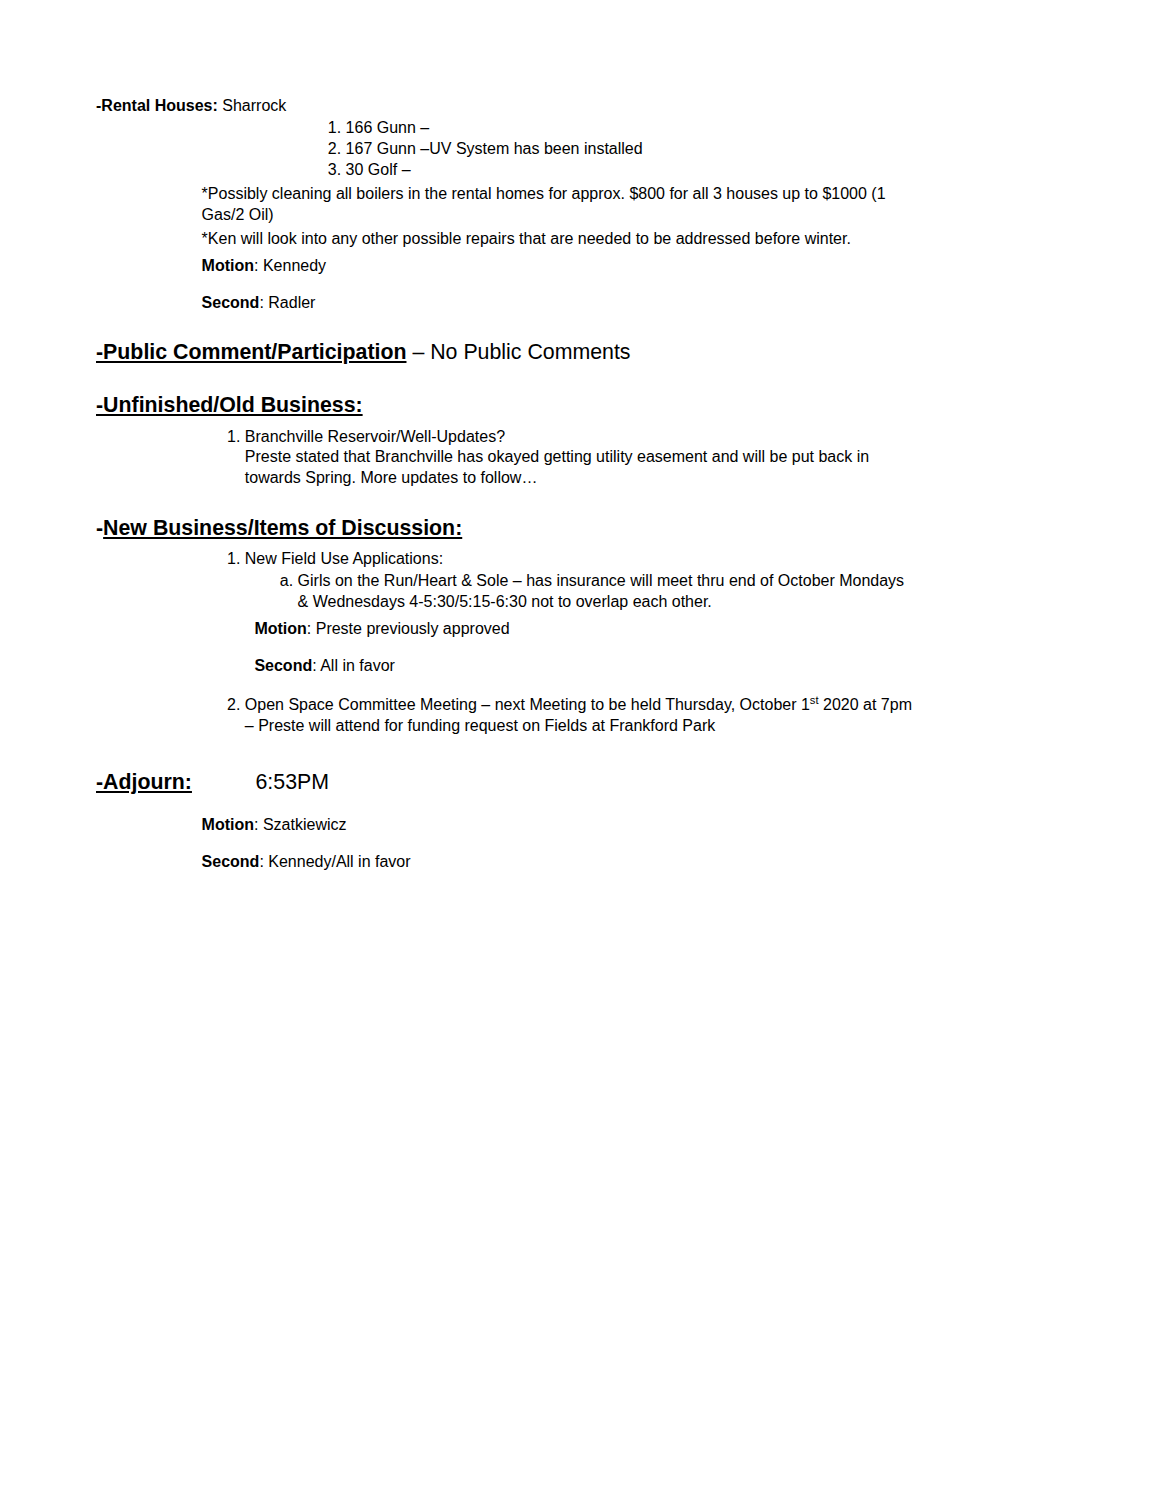-Rental Houses: Sharrock
166 Gunn –
167 Gunn –UV System has been installed
30 Golf –
*Possibly cleaning all boilers in the rental homes for approx. $800 for all 3 houses up to $1000 (1 Gas/2 Oil)
*Ken will look into any other possible repairs that are needed to be addressed before winter.
Motion: Kennedy
Second: Radler
-Public Comment/Participation – No Public Comments
-Unfinished/Old Business:
Branchville Reservoir/Well-Updates?
Preste stated that Branchville has okayed getting utility easement and will be put back in towards Spring. More updates to follow…
-New Business/Items of Discussion:
New Field Use Applications:
Girls on the Run/Heart & Sole – has insurance will meet thru end of October Mondays & Wednesdays 4-5:30/5:15-6:30 not to overlap each other.
Motion: Preste previously approved
Second: All in favor
Open Space Committee Meeting – next Meeting to be held Thursday, October 1st 2020 at 7pm – Preste will attend for funding request on Fields at Frankford Park
-Adjourn: 6:53PM
Motion: Szatkiewicz
Second: Kennedy/All in favor